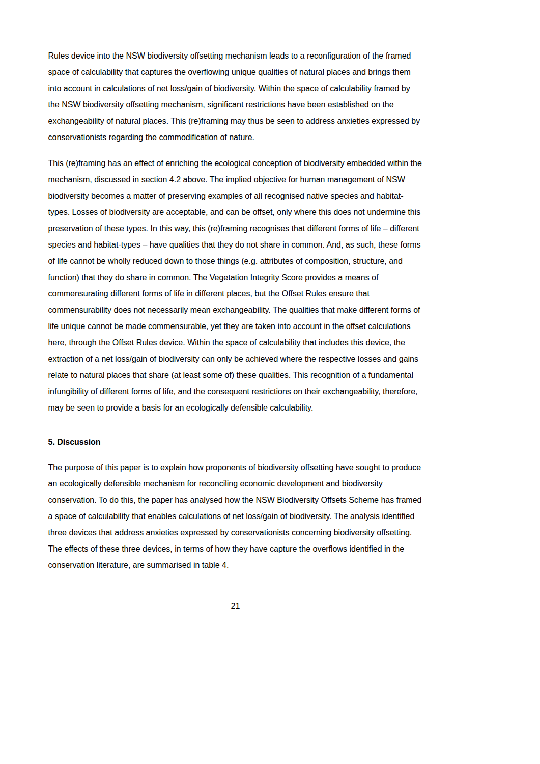Rules device into the NSW biodiversity offsetting mechanism leads to a reconfiguration of the framed space of calculability that captures the overflowing unique qualities of natural places and brings them into account in calculations of net loss/gain of biodiversity. Within the space of calculability framed by the NSW biodiversity offsetting mechanism, significant restrictions have been established on the exchangeability of natural places. This (re)framing may thus be seen to address anxieties expressed by conservationists regarding the commodification of nature.
This (re)framing has an effect of enriching the ecological conception of biodiversity embedded within the mechanism, discussed in section 4.2 above. The implied objective for human management of NSW biodiversity becomes a matter of preserving examples of all recognised native species and habitat-types. Losses of biodiversity are acceptable, and can be offset, only where this does not undermine this preservation of these types. In this way, this (re)framing recognises that different forms of life – different species and habitat-types – have qualities that they do not share in common. And, as such, these forms of life cannot be wholly reduced down to those things (e.g. attributes of composition, structure, and function) that they do share in common. The Vegetation Integrity Score provides a means of commensurating different forms of life in different places, but the Offset Rules ensure that commensurability does not necessarily mean exchangeability. The qualities that make different forms of life unique cannot be made commensurable, yet they are taken into account in the offset calculations here, through the Offset Rules device. Within the space of calculability that includes this device, the extraction of a net loss/gain of biodiversity can only be achieved where the respective losses and gains relate to natural places that share (at least some of) these qualities. This recognition of a fundamental infungibility of different forms of life, and the consequent restrictions on their exchangeability, therefore, may be seen to provide a basis for an ecologically defensible calculability.
5. Discussion
The purpose of this paper is to explain how proponents of biodiversity offsetting have sought to produce an ecologically defensible mechanism for reconciling economic development and biodiversity conservation. To do this, the paper has analysed how the NSW Biodiversity Offsets Scheme has framed a space of calculability that enables calculations of net loss/gain of biodiversity. The analysis identified three devices that address anxieties expressed by conservationists concerning biodiversity offsetting. The effects of these three devices, in terms of how they have capture the overflows identified in the conservation literature, are summarised in table 4.
21